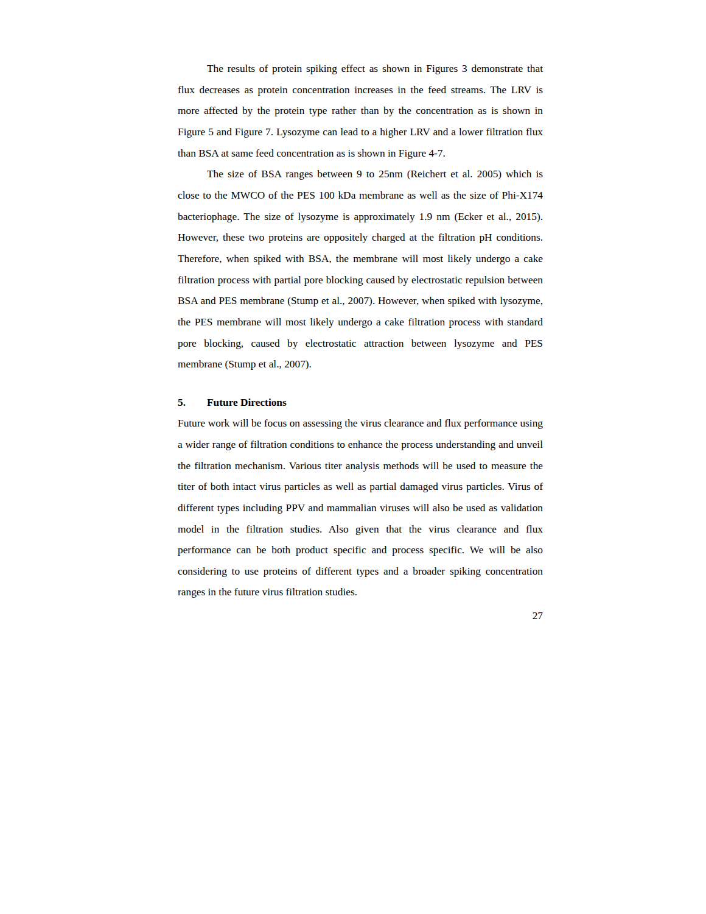The results of protein spiking effect as shown in Figures 3 demonstrate that flux decreases as protein concentration increases in the feed streams. The LRV is more affected by the protein type rather than by the concentration as is shown in Figure 5 and Figure 7. Lysozyme can lead to a higher LRV and a lower filtration flux than BSA at same feed concentration as is shown in Figure 4-7.
The size of BSA ranges between 9 to 25nm (Reichert et al. 2005) which is close to the MWCO of the PES 100 kDa membrane as well as the size of Phi-X174 bacteriophage. The size of lysozyme is approximately 1.9 nm (Ecker et al., 2015). However, these two proteins are oppositely charged at the filtration pH conditions. Therefore, when spiked with BSA, the membrane will most likely undergo a cake filtration process with partial pore blocking caused by electrostatic repulsion between BSA and PES membrane (Stump et al., 2007). However, when spiked with lysozyme, the PES membrane will most likely undergo a cake filtration process with standard pore blocking, caused by electrostatic attraction between lysozyme and PES membrane (Stump et al., 2007).
5. Future Directions
Future work will be focus on assessing the virus clearance and flux performance using a wider range of filtration conditions to enhance the process understanding and unveil the filtration mechanism. Various titer analysis methods will be used to measure the titer of both intact virus particles as well as partial damaged virus particles. Virus of different types including PPV and mammalian viruses will also be used as validation model in the filtration studies. Also given that the virus clearance and flux performance can be both product specific and process specific. We will be also considering to use proteins of different types and a broader spiking concentration ranges in the future virus filtration studies.
27